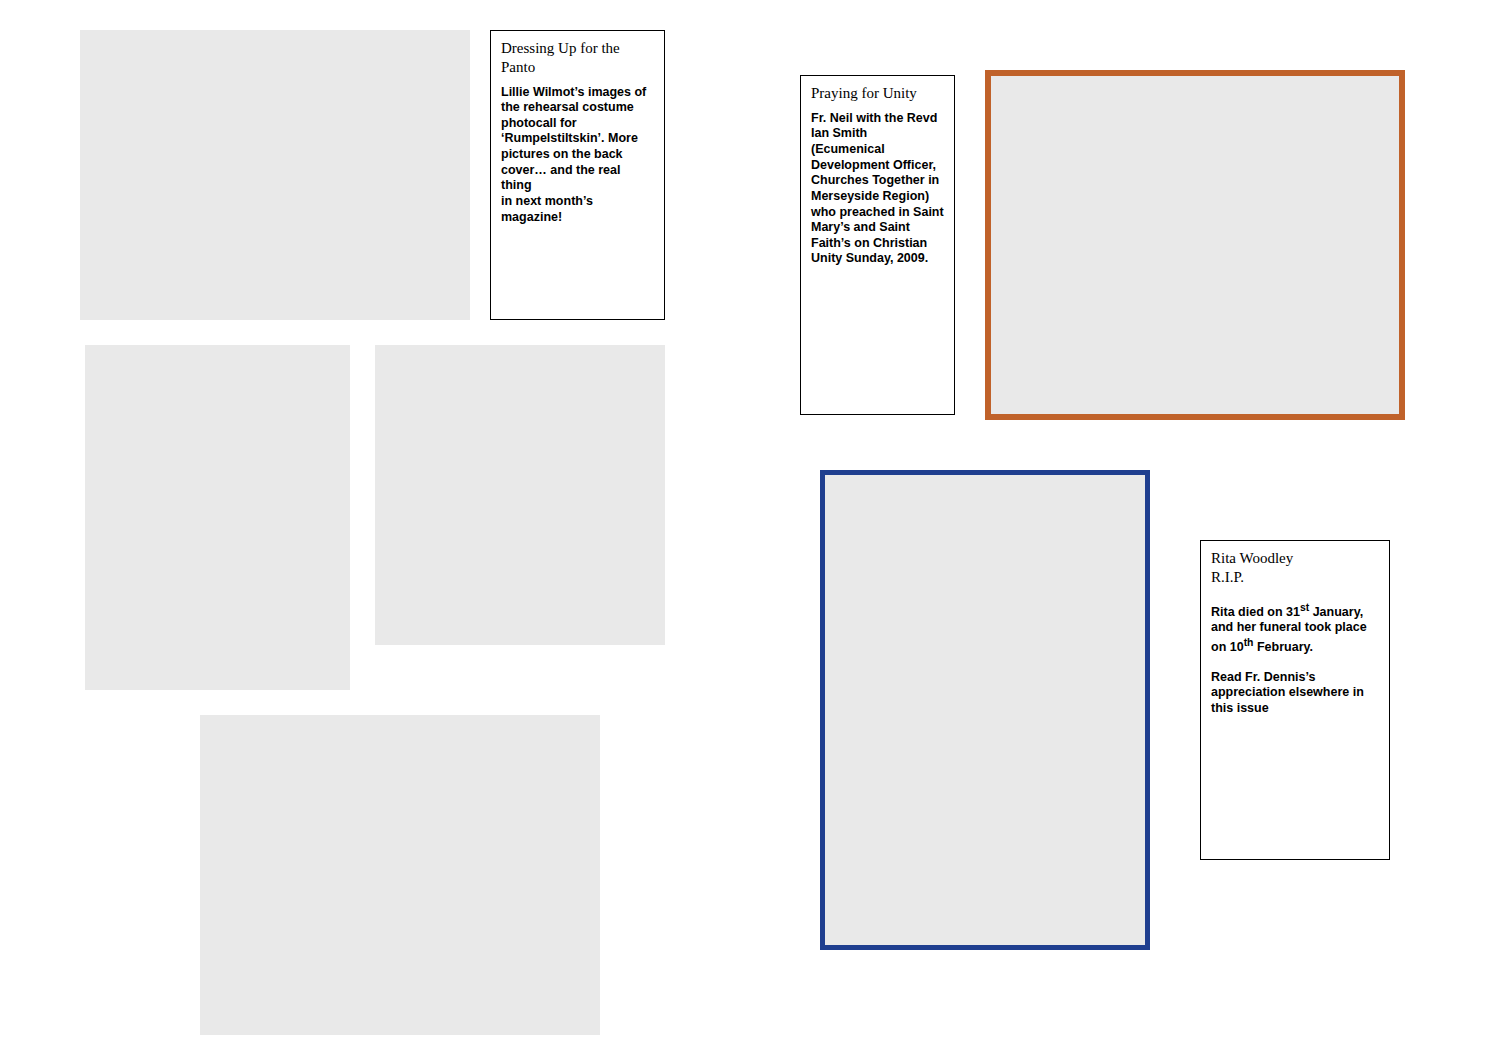Dressing Up for the Panto
Lillie Wilmot’s images of the rehearsal costume photocall for ‘Rumpelstiltskin’. More pictures on the back cover… and the real thing
in next month’s magazine!
Praying for Unity
Fr. Neil with the Revd Ian Smith (Ecumenical Development Officer, Churches Together in Merseyside Region) who preached in Saint Mary’s and Saint Faith’s on Christian Unity Sunday, 2009.
Rita Woodley
R.I.P.
Rita died on 31st January, and her funeral took place on 10th February.
Read Fr. Dennis’s appreciation elsewhere in this issue